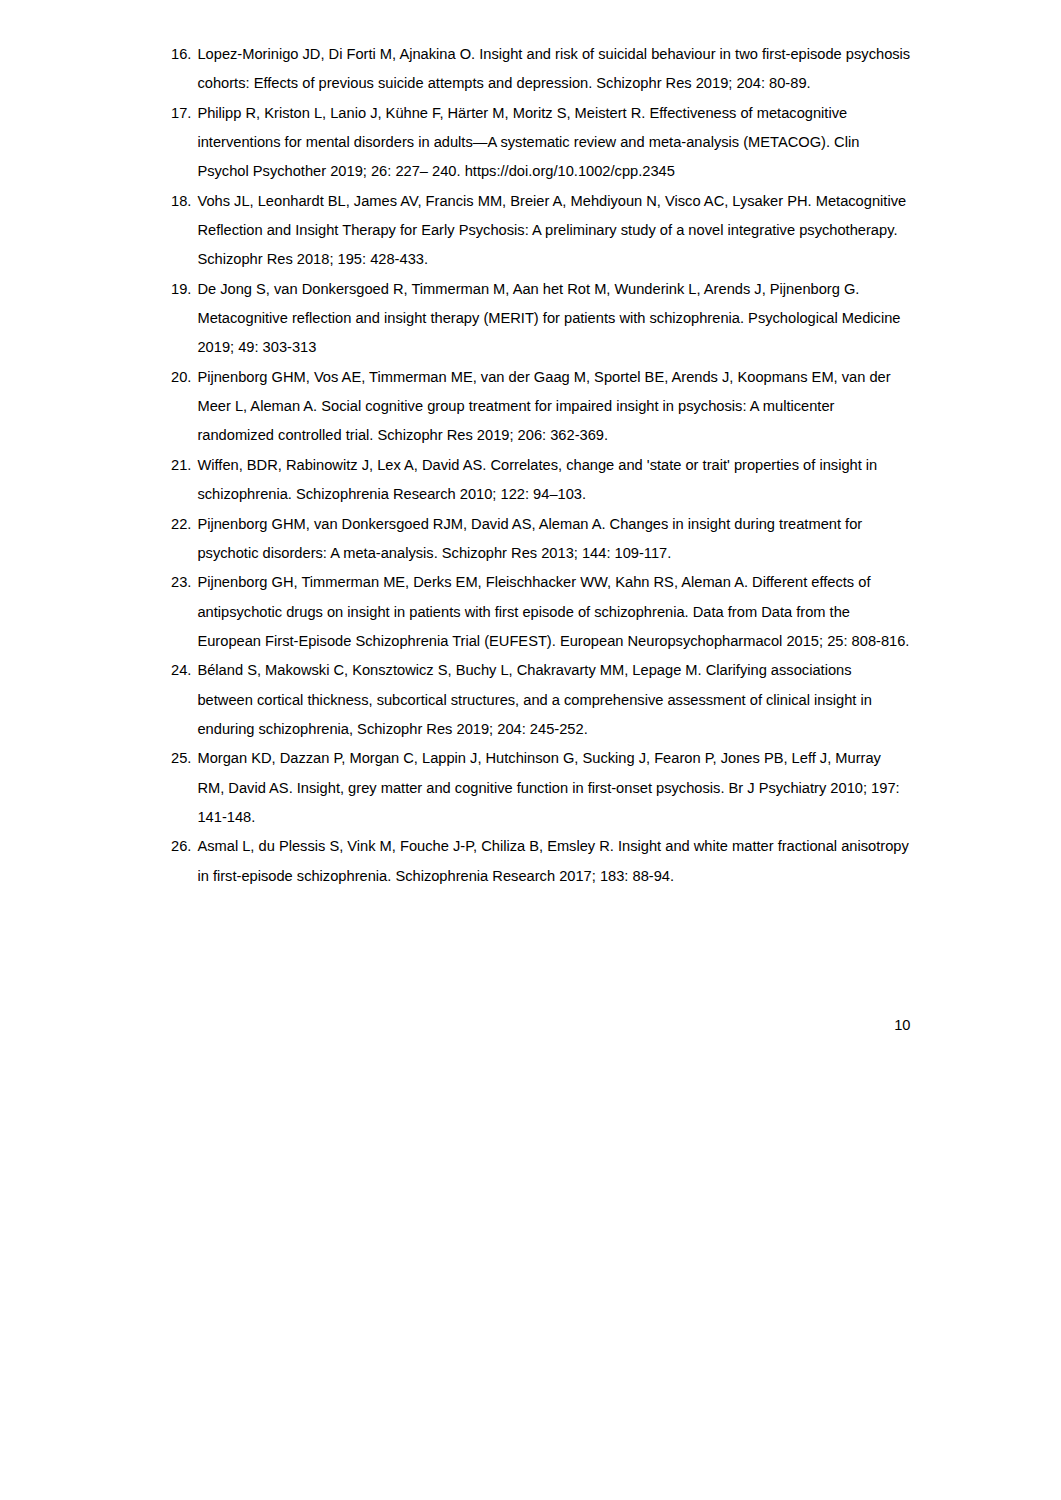Lopez-Morinigo JD, Di Forti M, Ajnakina O. Insight and risk of suicidal behaviour in two first-episode psychosis cohorts: Effects of previous suicide attempts and depression. Schizophr Res 2019; 204: 80-89.
Philipp R, Kriston L, Lanio J, Kühne F, Härter M, Moritz S, Meistert R. Effectiveness of metacognitive interventions for mental disorders in adults—A systematic review and meta-analysis (METACOG). Clin Psychol Psychother 2019; 26: 227– 240. https://doi.org/10.1002/cpp.2345
Vohs JL, Leonhardt BL, James AV, Francis MM, Breier A, Mehdiyoun N, Visco AC, Lysaker PH. Metacognitive Reflection and Insight Therapy for Early Psychosis: A preliminary study of a novel integrative psychotherapy. Schizophr Res 2018; 195: 428-433.
De Jong S, van Donkersgoed R, Timmerman M, Aan het Rot M, Wunderink L, Arends J, Pijnenborg G. Metacognitive reflection and insight therapy (MERIT) for patients with schizophrenia. Psychological Medicine 2019; 49: 303-313
Pijnenborg GHM, Vos AE, Timmerman ME, van der Gaag M, Sportel BE, Arends J, Koopmans EM, van der Meer L, Aleman A. Social cognitive group treatment for impaired insight in psychosis: A multicenter randomized controlled trial. Schizophr Res 2019; 206: 362-369.
Wiffen, BDR, Rabinowitz J, Lex A, David AS. Correlates, change and 'state or trait' properties of insight in schizophrenia. Schizophrenia Research 2010; 122: 94–103.
Pijnenborg GHM, van Donkersgoed RJM, David AS, Aleman A. Changes in insight during treatment for psychotic disorders: A meta-analysis. Schizophr Res 2013; 144: 109-117.
Pijnenborg GH, Timmerman ME, Derks EM, Fleischhacker WW, Kahn RS, Aleman A. Different effects of antipsychotic drugs on insight in patients with first episode of schizophrenia. Data from Data from the European First-Episode Schizophrenia Trial (EUFEST). European Neuropsychopharmacol 2015; 25: 808-816.
Béland S, Makowski C, Konsztowicz S, Buchy L, Chakravarty MM, Lepage M. Clarifying associations between cortical thickness, subcortical structures, and a comprehensive assessment of clinical insight in enduring schizophrenia, Schizophr Res 2019; 204: 245-252.
Morgan KD, Dazzan P, Morgan C, Lappin J, Hutchinson G, Sucking J, Fearon P, Jones PB, Leff J, Murray RM, David AS. Insight, grey matter and cognitive function in first-onset psychosis. Br J Psychiatry 2010; 197: 141-148.
Asmal L, du Plessis S, Vink M, Fouche J-P, Chiliza B, Emsley R. Insight and white matter fractional anisotropy in first-episode schizophrenia. Schizophrenia Research 2017; 183: 88-94.
10